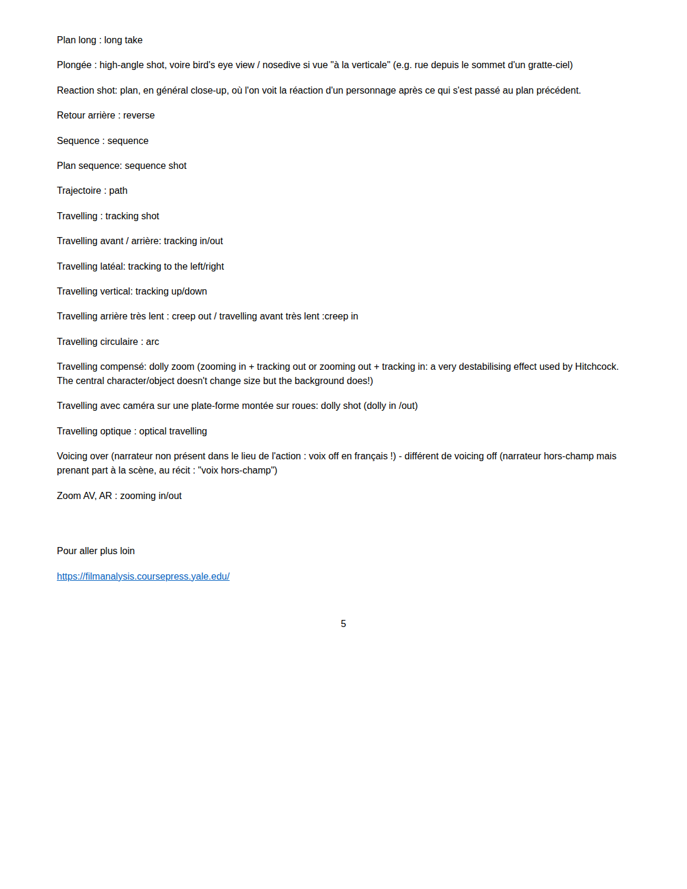Plan long : long take
Plongée : high-angle shot, voire bird's eye view / nosedive si vue "à la verticale" (e.g. rue depuis le sommet d'un gratte-ciel)
Reaction shot: plan, en général close-up, où l'on voit la réaction d'un personnage après ce qui s'est passé au plan précédent.
Retour arrière : reverse
Sequence : sequence
Plan sequence: sequence shot
Trajectoire : path
Travelling : tracking shot
Travelling avant / arrière: tracking in/out
Travelling latéal: tracking to the left/right
Travelling vertical: tracking up/down
Travelling arrière très lent : creep out / travelling avant très lent :creep in
Travelling circulaire : arc
Travelling compensé: dolly zoom (zooming in + tracking out or zooming out + tracking in: a very destabilising effect used by Hitchcock. The central character/object doesn't change size but the background does!)
Travelling avec caméra sur une plate-forme montée sur roues: dolly shot (dolly in /out)
Travelling optique : optical travelling
Voicing over (narrateur non présent dans le lieu de l'action : voix off en français !) - différent de voicing off (narrateur hors-champ mais prenant part à la scène, au récit : "voix hors-champ")
Zoom AV, AR : zooming in/out
Pour aller plus loin
https://filmanalysis.coursepress.yale.edu/
5